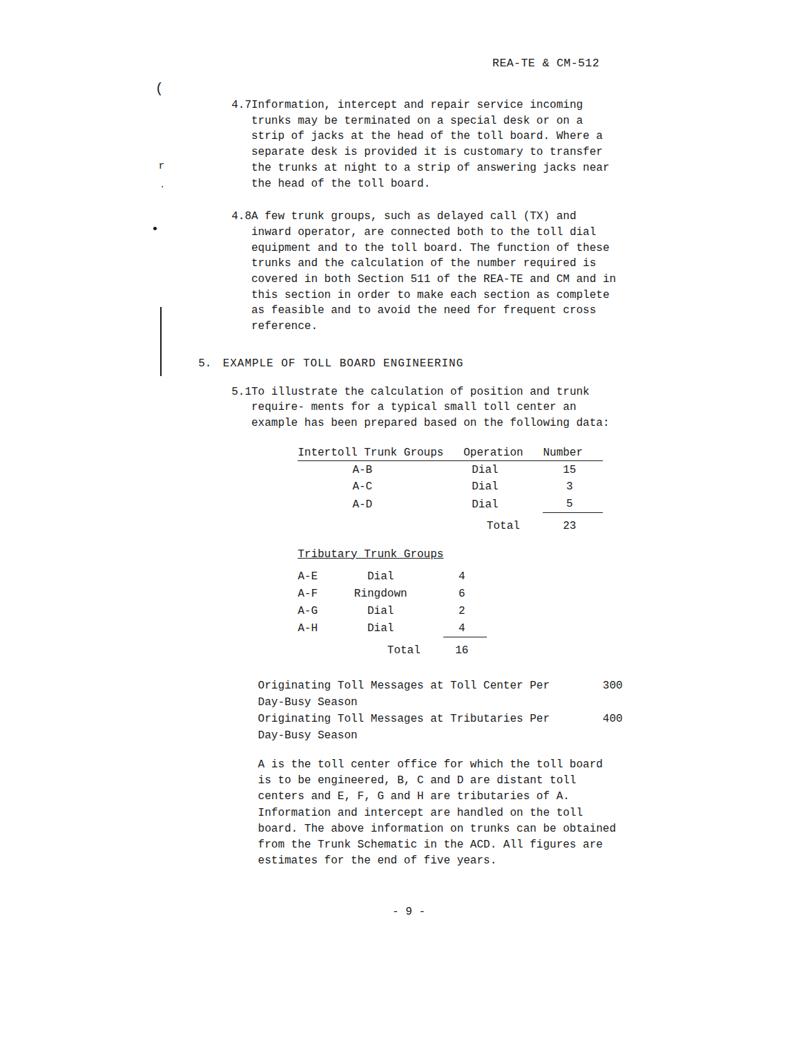(
r
.
REA-TE & CM-512
4.7
Information, intercept and repair service incoming trunks may be terminated on a special desk or on a strip of jacks at the head of the toll board. Where a separate desk is provided it is customary to transfer the trunks at night to a strip of answering jacks near the head of the toll board.
4.8
A few trunk groups, such as delayed call (TX) and inward operator, are connected both to the toll dial equipment and to the toll board. The function of these trunks and the calculation of the number required is covered in both Section 511 of the REA-TE and CM and in this section in order to make each section as complete as feasible and to avoid the need for frequent cross reference.
5.
EXAMPLE OF TOLL BOARD ENGINEERING
5.1
To illustrate the calculation of position and trunk require- ments for a typical small toll center an example has been prepared based on the following data:
| Intertoll Trunk Groups | Operation | Number |
| --- | --- | --- |
| A-B | Dial | 15 |
| A-C | Dial | 3 |
| A-D | Dial | 5 |
| | Total | 23 |
Tributary Trunk Groups
| A-E | Dial | 4 |
| A-F | Ringdown | 6 |
| A-G | Dial | 2 |
| A-H | Dial | 4 |
| | Total | 16 |
Originating Toll Messages at Toll Center Per Day-Busy Season 300
Originating Toll Messages at Tributaries Per Day-Busy Season 400
A is the toll center office for which the toll board is to be engineered, B, C and D are distant toll centers and E, F, G and H are tributaries of A. Information and intercept are handled on the toll board. The above information on trunks can be obtained from the Trunk Schematic in the ACD. All figures are estimates for the end of five years.
- 9 -